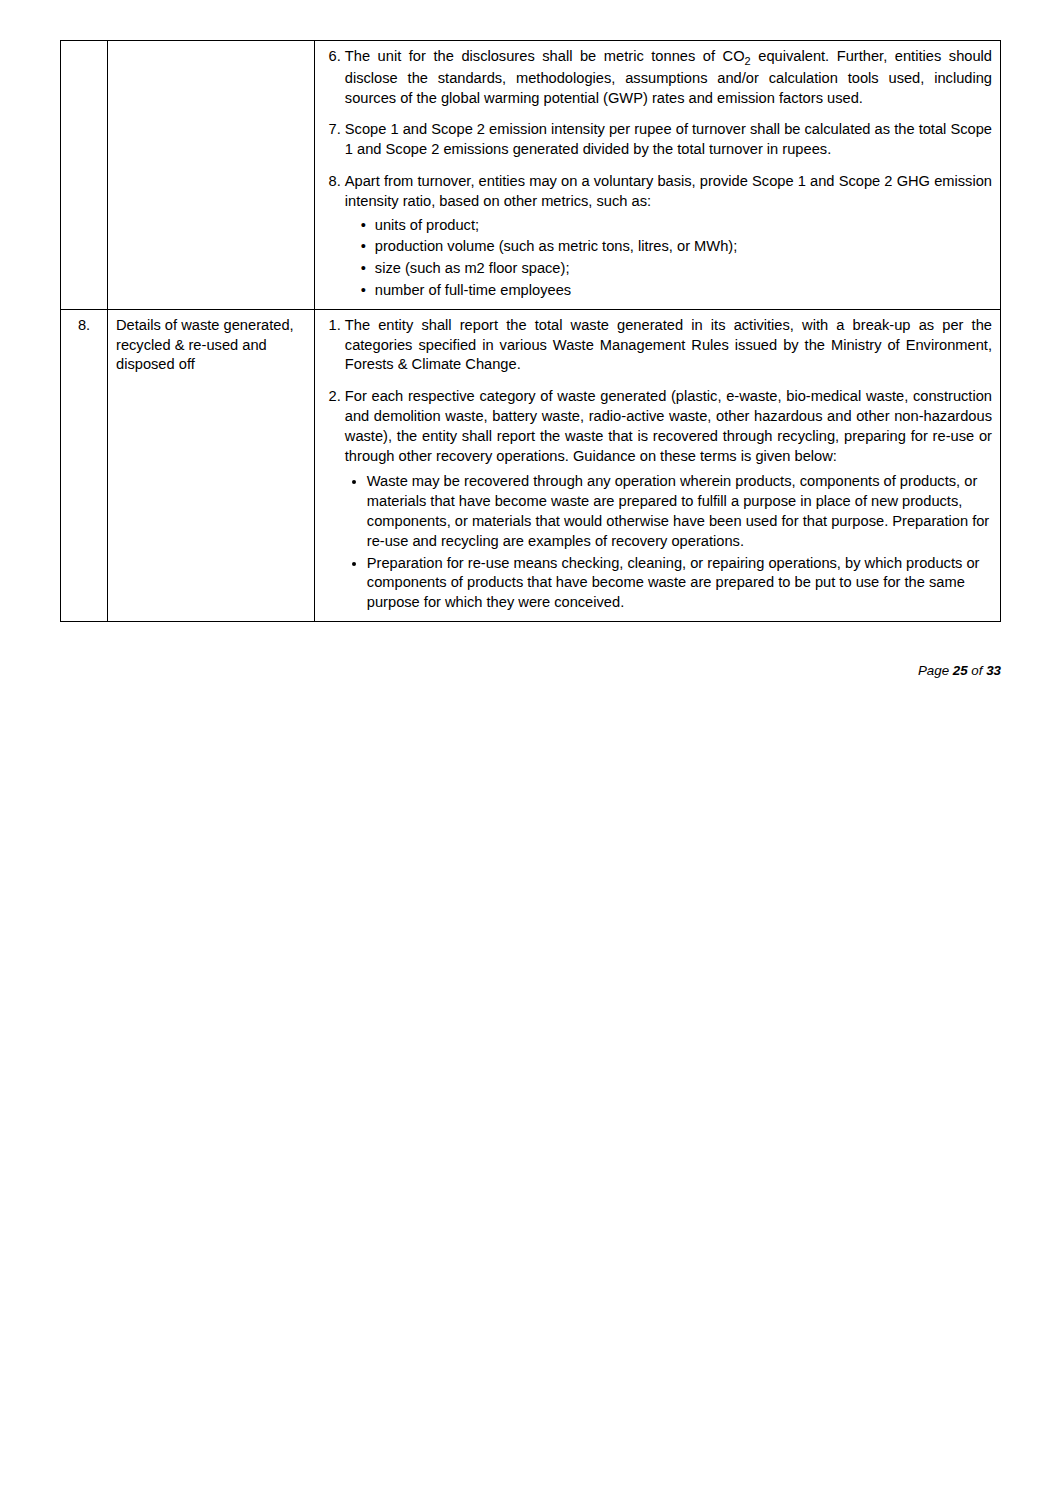| | | The unit for the disclosures shall be metric tonnes of CO 2 equivalent. Further, entities should disclose the standards, methodologies, assumptions and/or calculation tools used, including sources of the global warming potential (GWP) rates and emission factors used. Scope 1 and Scope 2 emission intensity per rupee of turnover shall be calculated as the total Scope 1 and Scope 2 emissions generated divided by the total turnover in rupees. Apart from turnover, entities may on a voluntary basis, provide Scope 1 and Scope 2 GHG emission intensity ratio, based on other metrics, such as: units of product; production volume (such as metric tons, litres, or MWh); size (such as m2 floor space); number of full-time employees |
| 8. | Details of waste generated, recycled & re-used and disposed off | The entity shall report the total waste generated in its activities, with a break-up as per the categories specified in various Waste Management Rules issued by the Ministry of Environment, Forests & Climate Change. For each respective category of waste generated (plastic, e-waste, bio-medical waste, construction and demolition waste, battery waste, radio-active waste, other hazardous and other non-hazardous waste), the entity shall report the waste that is recovered through recycling, preparing for re-use or through other recovery operations. Guidance on these terms is given below: Waste may be recovered through any operation wherein products, components of products, or materials that have become waste are prepared to fulfill a purpose in place of new products, components, or materials that would otherwise have been used for that purpose. Preparation for re-use and recycling are examples of recovery operations. Preparation for re-use means checking, cleaning, or repairing operations, by which products or components of products that have become waste are prepared to be put to use for the same purpose for which they were conceived. |
Page 25 of 33